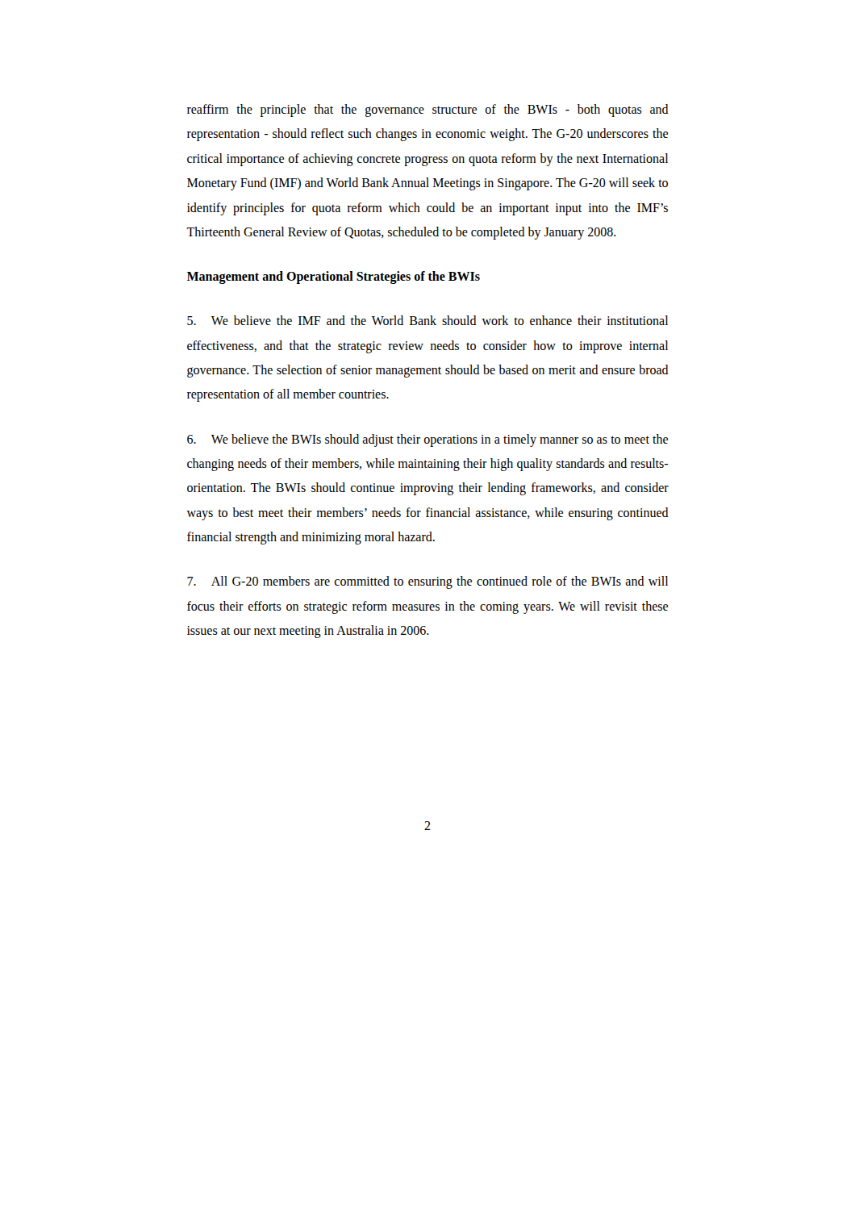reaffirm the principle that the governance structure of the BWIs - both quotas and representation - should reflect such changes in economic weight. The G-20 underscores the critical importance of achieving concrete progress on quota reform by the next International Monetary Fund (IMF) and World Bank Annual Meetings in Singapore. The G-20 will seek to identify principles for quota reform which could be an important input into the IMF’s Thirteenth General Review of Quotas, scheduled to be completed by January 2008.
Management and Operational Strategies of the BWIs
5. We believe the IMF and the World Bank should work to enhance their institutional effectiveness, and that the strategic review needs to consider how to improve internal governance. The selection of senior management should be based on merit and ensure broad representation of all member countries.
6. We believe the BWIs should adjust their operations in a timely manner so as to meet the changing needs of their members, while maintaining their high quality standards and results-orientation. The BWIs should continue improving their lending frameworks, and consider ways to best meet their members’ needs for financial assistance, while ensuring continued financial strength and minimizing moral hazard.
7. All G-20 members are committed to ensuring the continued role of the BWIs and will focus their efforts on strategic reform measures in the coming years. We will revisit these issues at our next meeting in Australia in 2006.
2